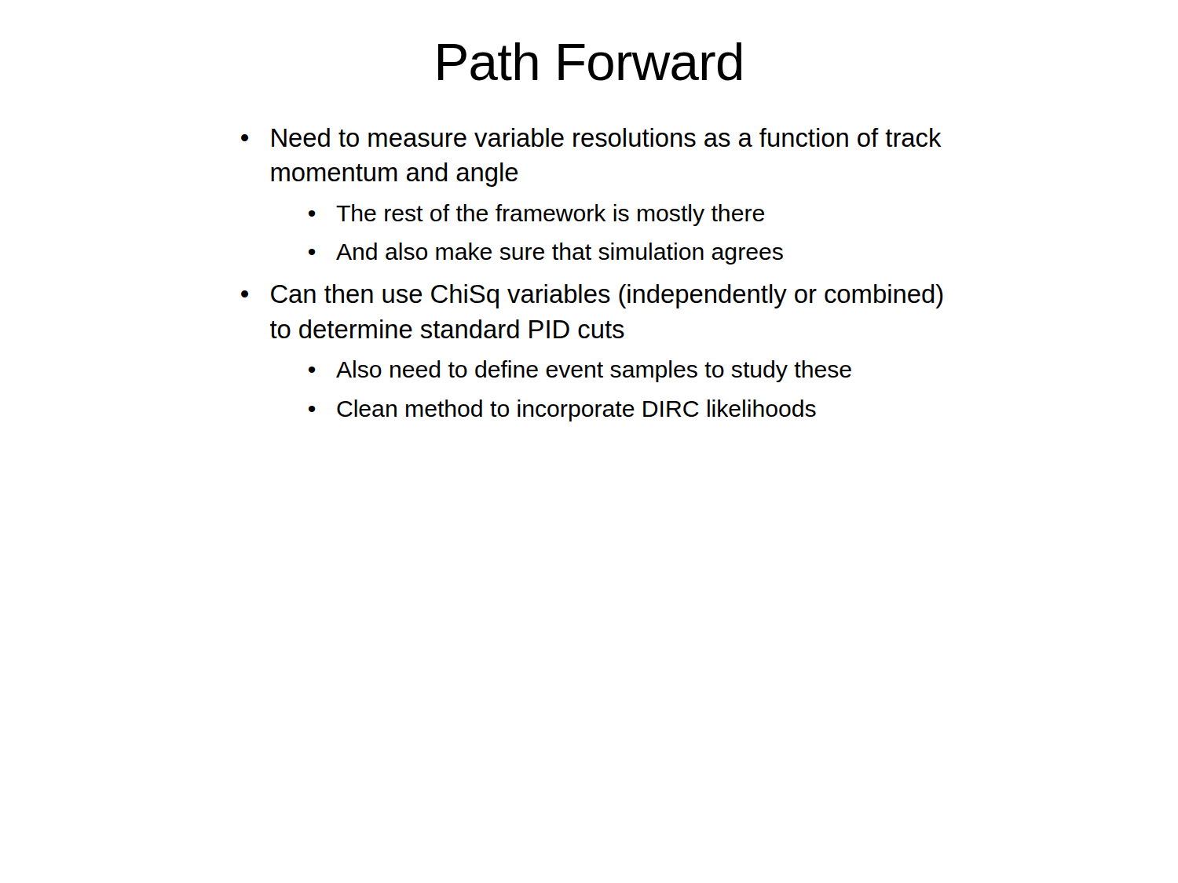Path Forward
Need to measure variable resolutions as a function of track momentum and angle
The rest of the framework is mostly there
And also make sure that simulation agrees
Can then use ChiSq variables (independently or combined) to determine standard PID cuts
Also need to define event samples to study these
Clean method to incorporate DIRC likelihoods